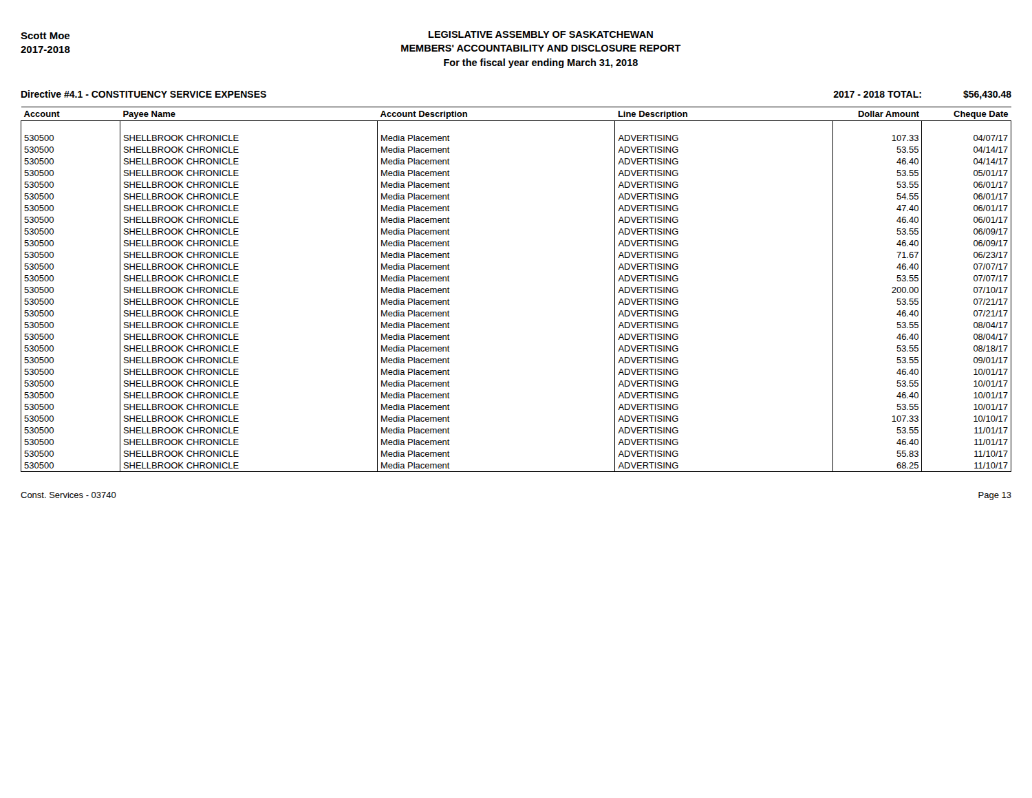Scott Moe
2017-2018
LEGISLATIVE ASSEMBLY OF SASKATCHEWAN
MEMBERS' ACCOUNTABILITY AND DISCLOSURE REPORT
For the fiscal year ending March 31, 2018
Directive #4.1 - CONSTITUENCY SERVICE EXPENSES
2017 - 2018 TOTAL: $56,430.48
| Account | Payee Name | Account Description | Line Description | Dollar Amount | Cheque Date |
| --- | --- | --- | --- | --- | --- |
| 530500 | SHELLBROOK CHRONICLE | Media Placement | ADVERTISING | 107.33 | 04/07/17 |
| 530500 | SHELLBROOK CHRONICLE | Media Placement | ADVERTISING | 53.55 | 04/14/17 |
| 530500 | SHELLBROOK CHRONICLE | Media Placement | ADVERTISING | 46.40 | 04/14/17 |
| 530500 | SHELLBROOK CHRONICLE | Media Placement | ADVERTISING | 53.55 | 05/01/17 |
| 530500 | SHELLBROOK CHRONICLE | Media Placement | ADVERTISING | 53.55 | 06/01/17 |
| 530500 | SHELLBROOK CHRONICLE | Media Placement | ADVERTISING | 54.55 | 06/01/17 |
| 530500 | SHELLBROOK CHRONICLE | Media Placement | ADVERTISING | 47.40 | 06/01/17 |
| 530500 | SHELLBROOK CHRONICLE | Media Placement | ADVERTISING | 46.40 | 06/01/17 |
| 530500 | SHELLBROOK CHRONICLE | Media Placement | ADVERTISING | 53.55 | 06/09/17 |
| 530500 | SHELLBROOK CHRONICLE | Media Placement | ADVERTISING | 46.40 | 06/09/17 |
| 530500 | SHELLBROOK CHRONICLE | Media Placement | ADVERTISING | 71.67 | 06/23/17 |
| 530500 | SHELLBROOK CHRONICLE | Media Placement | ADVERTISING | 46.40 | 07/07/17 |
| 530500 | SHELLBROOK CHRONICLE | Media Placement | ADVERTISING | 53.55 | 07/07/17 |
| 530500 | SHELLBROOK CHRONICLE | Media Placement | ADVERTISING | 200.00 | 07/10/17 |
| 530500 | SHELLBROOK CHRONICLE | Media Placement | ADVERTISING | 53.55 | 07/21/17 |
| 530500 | SHELLBROOK CHRONICLE | Media Placement | ADVERTISING | 46.40 | 07/21/17 |
| 530500 | SHELLBROOK CHRONICLE | Media Placement | ADVERTISING | 53.55 | 08/04/17 |
| 530500 | SHELLBROOK CHRONICLE | Media Placement | ADVERTISING | 46.40 | 08/04/17 |
| 530500 | SHELLBROOK CHRONICLE | Media Placement | ADVERTISING | 53.55 | 08/18/17 |
| 530500 | SHELLBROOK CHRONICLE | Media Placement | ADVERTISING | 53.55 | 09/01/17 |
| 530500 | SHELLBROOK CHRONICLE | Media Placement | ADVERTISING | 46.40 | 10/01/17 |
| 530500 | SHELLBROOK CHRONICLE | Media Placement | ADVERTISING | 53.55 | 10/01/17 |
| 530500 | SHELLBROOK CHRONICLE | Media Placement | ADVERTISING | 46.40 | 10/01/17 |
| 530500 | SHELLBROOK CHRONICLE | Media Placement | ADVERTISING | 53.55 | 10/01/17 |
| 530500 | SHELLBROOK CHRONICLE | Media Placement | ADVERTISING | 107.33 | 10/10/17 |
| 530500 | SHELLBROOK CHRONICLE | Media Placement | ADVERTISING | 53.55 | 11/01/17 |
| 530500 | SHELLBROOK CHRONICLE | Media Placement | ADVERTISING | 46.40 | 11/01/17 |
| 530500 | SHELLBROOK CHRONICLE | Media Placement | ADVERTISING | 55.83 | 11/10/17 |
| 530500 | SHELLBROOK CHRONICLE | Media Placement | ADVERTISING | 68.25 | 11/10/17 |
Const. Services - 03740
Page 13